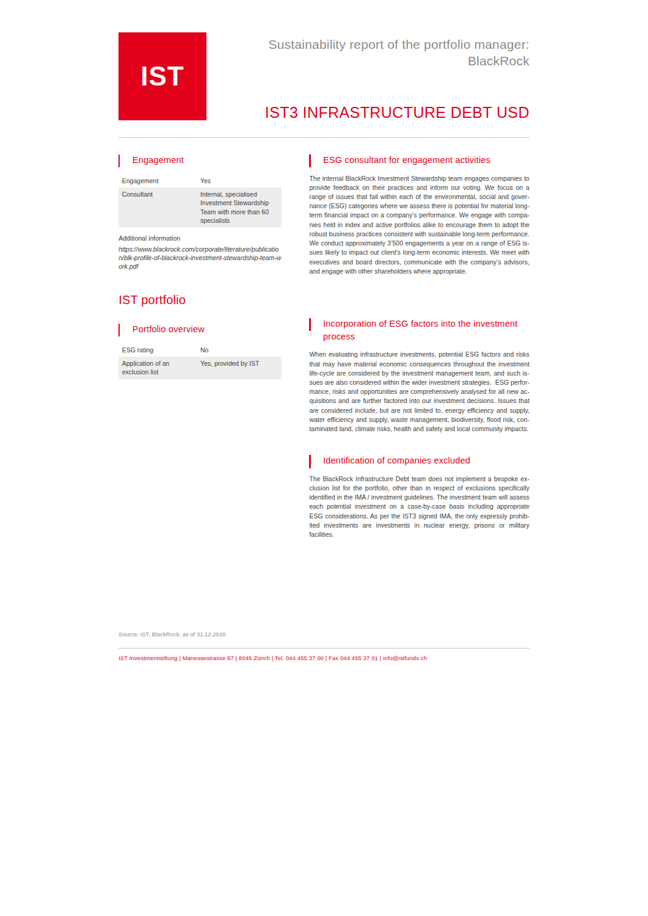IST
Sustainability report of the portfolio manager:
BlackRock
IST3 INFRASTRUCTURE DEBT USD
Engagement
| Engagement | Yes |
| Consultant | Internal, specialised Investment Steward­ship Team with more than 60 specialists |
Additional information https://www.blackrock.com/corporate/literature/publication/blk-profile-of-blackrock-investment-stewardship-team-work.pdf
IST portfolio
Portfolio overview
| ESG rating | No |
| Application of an exclusion list | Yes, provided by IST |
ESG consultant for engagement activities
The internal BlackRock Investment Stewardship team engages companies to provide feedback on their practices and inform our voting. We focus on a range of issues that fall within each of the environmental, social and gover­nance (ESG) categories where we assess there is potential for material long-term financial impact on a company’s performance. We engage with companies held in index and active portfolios alike to encourage them to adopt the robust business practices consistent with sustainable long-term perfor­mance. We conduct approximately 3’500 engagements a year on a range of ESG issues likely to impact out client’s long-term economic interests. We meet with executives and board directors, communicate with the company’s advisors, and engage with other shareholders where appropriate.
Incorporation of ESG factors into the investment process
When evaluating infrastructure investments, potential ESG factors and risks that may have material economic consequences throug­hout the investment life-cycle are considered by the investment management team, and such issues are also considered within the wider investment strategies. ESG performance, risks and opportuni­ties are comprehensively analysed for all new acquisitions and are further factored into our investment decisions. Issues that are considered include, but are not limited to, energy efficiency and supply, water efficiency and supply, waste management, biodiversi­ty, flood risk, contaminated land, climate risks, health and safety and local community impacts.
Identification of companies excluded
The BlackRock Infrastructure Debt team does not implement a bespoke exclusion list for the portfolio, other than in respect of exclusions specifically identified in the IMA / investment guidelines. The investment team will assess each potential investment on a case-by-case basis including appropriate ESG considerations. As per the IST3 signed IMA, the only expressly prohibited investments are investments in nuclear energy, prisons or military facilities.
Source: IST, BlackRock; as of 31.12.2020
IST Investmentstiftung | Manessestrasse 87 | 8045 Zürich | Tel. 044 455 37 00 | Fax 044 455 37 01 | info@istfunds.ch